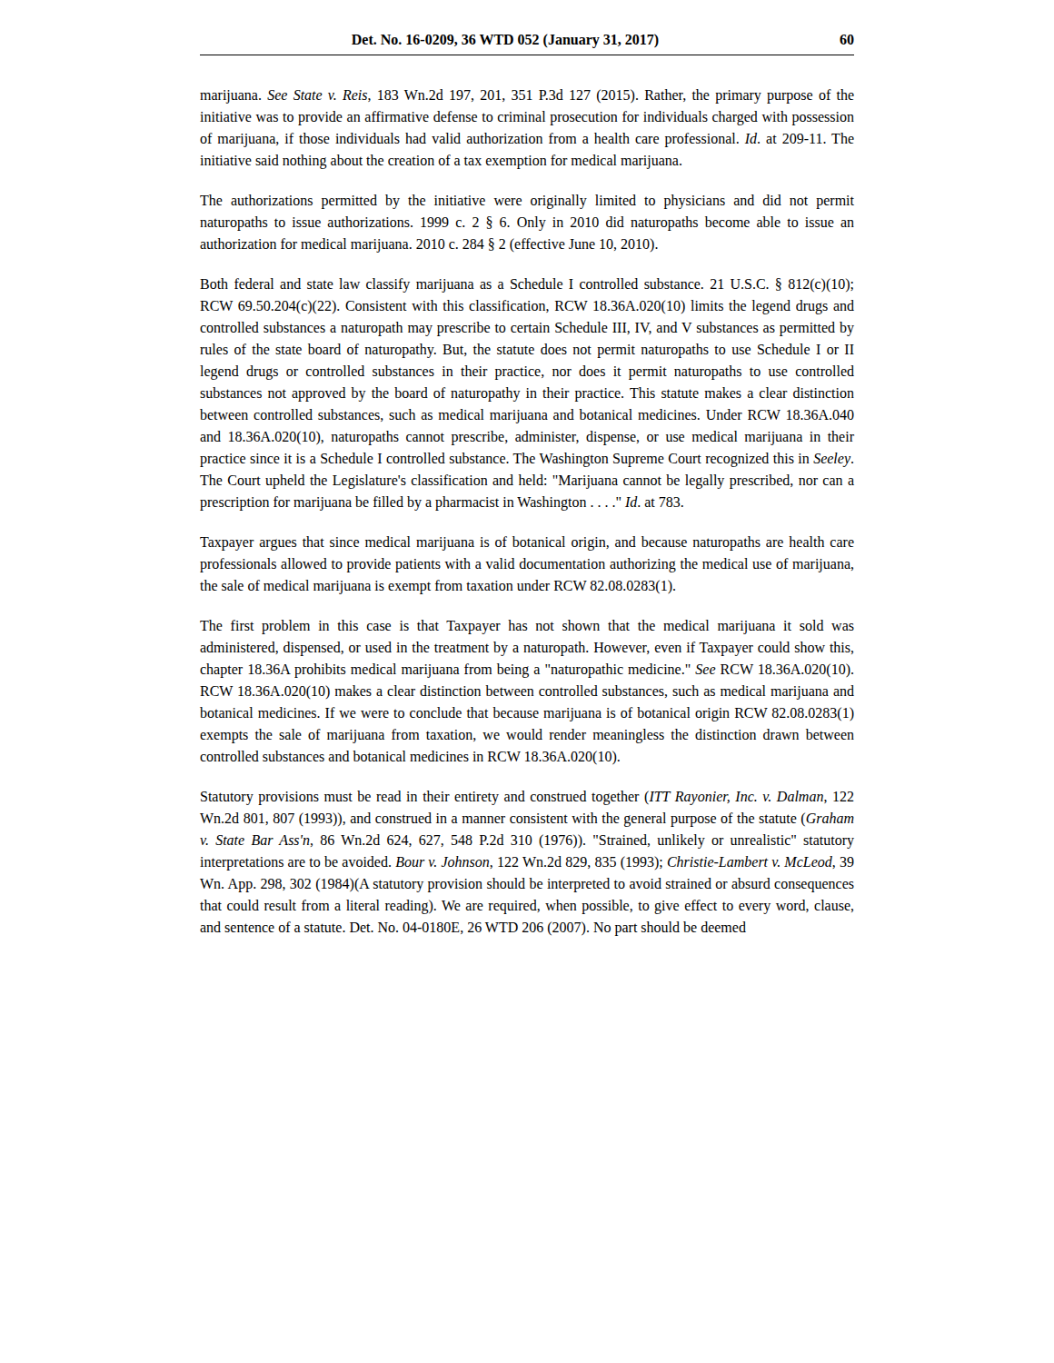Det. No. 16-0209, 36 WTD 052 (January 31, 2017) 60
marijuana. See State v. Reis, 183 Wn.2d 197, 201, 351 P.3d 127 (2015). Rather, the primary purpose of the initiative was to provide an affirmative defense to criminal prosecution for individuals charged with possession of marijuana, if those individuals had valid authorization from a health care professional. Id. at 209-11. The initiative said nothing about the creation of a tax exemption for medical marijuana.
The authorizations permitted by the initiative were originally limited to physicians and did not permit naturopaths to issue authorizations. 1999 c. 2 § 6. Only in 2010 did naturopaths become able to issue an authorization for medical marijuana. 2010 c. 284 § 2 (effective June 10, 2010).
Both federal and state law classify marijuana as a Schedule I controlled substance. 21 U.S.C. § 812(c)(10); RCW 69.50.204(c)(22). Consistent with this classification, RCW 18.36A.020(10) limits the legend drugs and controlled substances a naturopath may prescribe to certain Schedule III, IV, and V substances as permitted by rules of the state board of naturopathy. But, the statute does not permit naturopaths to use Schedule I or II legend drugs or controlled substances in their practice, nor does it permit naturopaths to use controlled substances not approved by the board of naturopathy in their practice. This statute makes a clear distinction between controlled substances, such as medical marijuana and botanical medicines. Under RCW 18.36A.040 and 18.36A.020(10), naturopaths cannot prescribe, administer, dispense, or use medical marijuana in their practice since it is a Schedule I controlled substance. The Washington Supreme Court recognized this in Seeley. The Court upheld the Legislature's classification and held: "Marijuana cannot be legally prescribed, nor can a prescription for marijuana be filled by a pharmacist in Washington . . . ." Id. at 783.
Taxpayer argues that since medical marijuana is of botanical origin, and because naturopaths are health care professionals allowed to provide patients with a valid documentation authorizing the medical use of marijuana, the sale of medical marijuana is exempt from taxation under RCW 82.08.0283(1).
The first problem in this case is that Taxpayer has not shown that the medical marijuana it sold was administered, dispensed, or used in the treatment by a naturopath. However, even if Taxpayer could show this, chapter 18.36A prohibits medical marijuana from being a "naturopathic medicine." See RCW 18.36A.020(10). RCW 18.36A.020(10) makes a clear distinction between controlled substances, such as medical marijuana and botanical medicines. If we were to conclude that because marijuana is of botanical origin RCW 82.08.0283(1) exempts the sale of marijuana from taxation, we would render meaningless the distinction drawn between controlled substances and botanical medicines in RCW 18.36A.020(10).
Statutory provisions must be read in their entirety and construed together (ITT Rayonier, Inc. v. Dalman, 122 Wn.2d 801, 807 (1993)), and construed in a manner consistent with the general purpose of the statute (Graham v. State Bar Ass'n, 86 Wn.2d 624, 627, 548 P.2d 310 (1976)). "Strained, unlikely or unrealistic" statutory interpretations are to be avoided. Bour v. Johnson, 122 Wn.2d 829, 835 (1993); Christie-Lambert v. McLeod, 39 Wn. App. 298, 302 (1984)(A statutory provision should be interpreted to avoid strained or absurd consequences that could result from a literal reading). We are required, when possible, to give effect to every word, clause, and sentence of a statute. Det. No. 04-0180E, 26 WTD 206 (2007). No part should be deemed